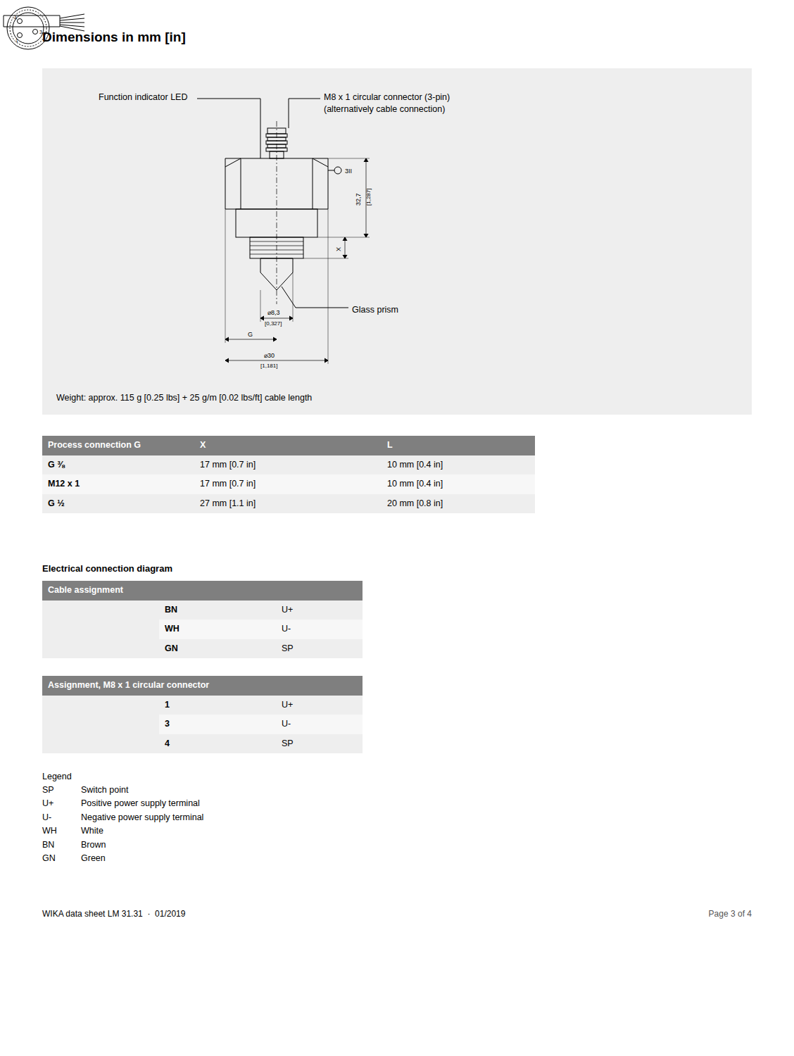Dimensions in mm [in]
Function indicator LED M8 x 1 circular connector (3-pin)
(alternatively cable connection) Glass prism 3II 32,7 [1,287] X ⌀8,3 [0,327] G ⌀30 [1,181]
Weight: approx. 115 g [0.25 lbs] + 25 g/m [0.02 lbs/ft] cable length
| Process connection G | X | L |
| --- | --- | --- |
| G ⅜ | 17 mm [0.7 in] | 10 mm [0.4 in] |
| M12 x 1 | 17 mm [0.7 in] | 10 mm [0.4 in] |
| G ½ | 27 mm [1.1 in] | 20 mm [0.8 in] |
Electrical connection diagram
| Cable assignment |
| --- |
| | BN | U+ |
| WH | U- |
| GN | SP |
| Assignment, M8 x 1 circular connector |
| --- |
| 4 1 3 | 1 | U+ |
| 3 | U- |
| 4 | SP |
Legend
| SP | Switch point |
| U+ | Positive power supply terminal |
| U- | Negative power supply terminal |
| WH | White |
| BN | Brown |
| GN | Green |
WIKA data sheet LM 31.31 · 01/2019
Page 3 of 4